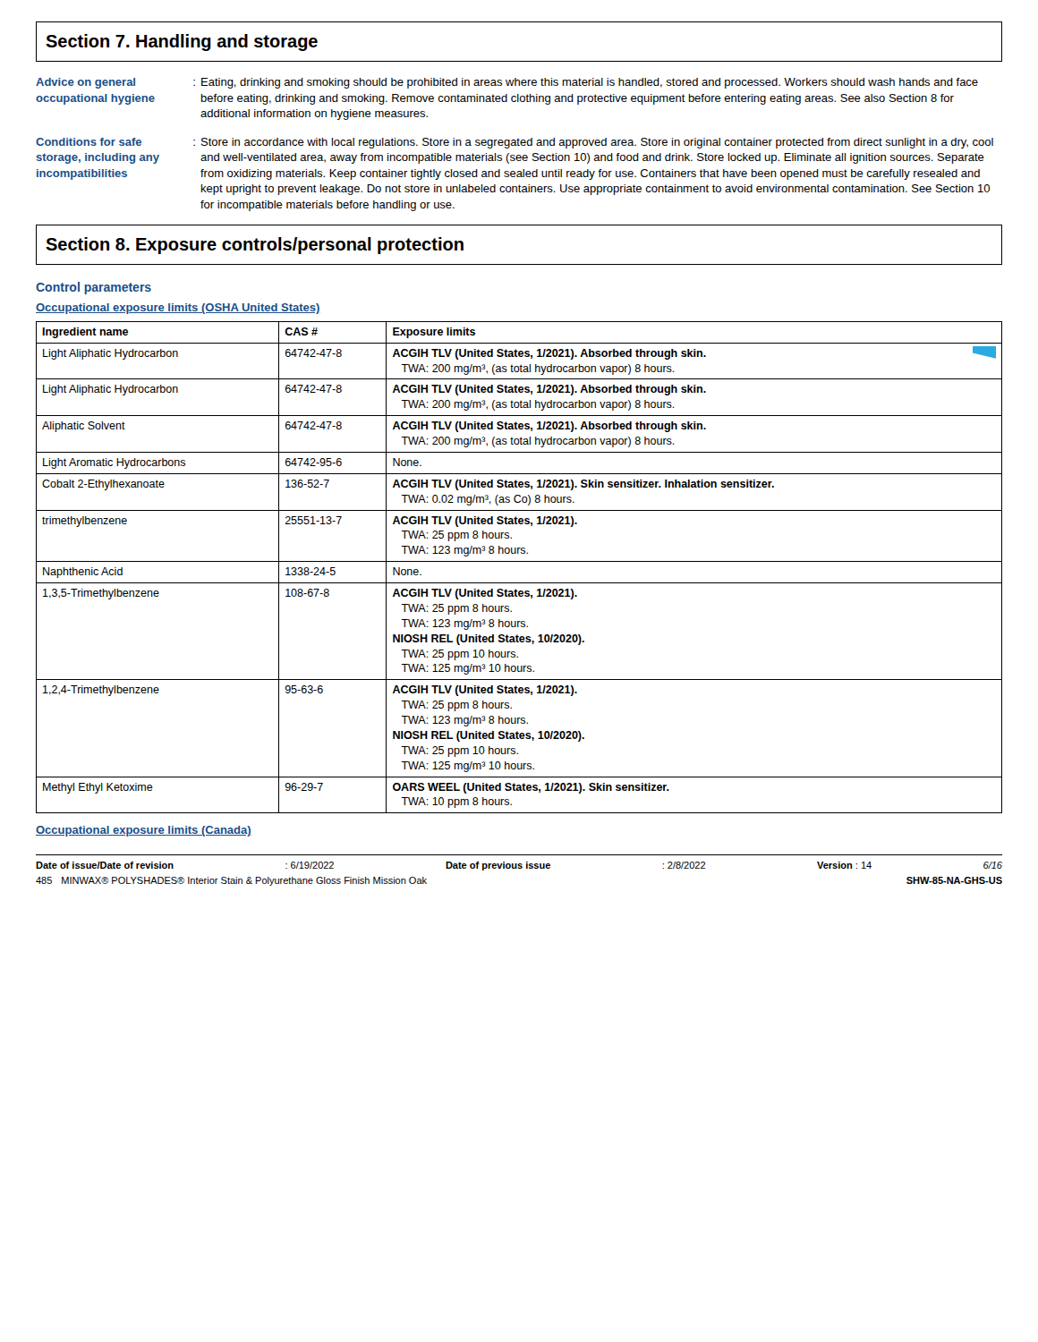Section 7. Handling and storage
Advice on general occupational hygiene
:
Eating, drinking and smoking should be prohibited in areas where this material is handled, stored and processed. Workers should wash hands and face before eating, drinking and smoking. Remove contaminated clothing and protective equipment before entering eating areas. See also Section 8 for additional information on hygiene measures.
Conditions for safe storage, including any incompatibilities
:
Store in accordance with local regulations. Store in a segregated and approved area. Store in original container protected from direct sunlight in a dry, cool and well-ventilated area, away from incompatible materials (see Section 10) and food and drink. Store locked up. Eliminate all ignition sources. Separate from oxidizing materials. Keep container tightly closed and sealed until ready for use. Containers that have been opened must be carefully resealed and kept upright to prevent leakage. Do not store in unlabeled containers. Use appropriate containment to avoid environmental contamination. See Section 10 for incompatible materials before handling or use.
Section 8. Exposure controls/personal protection
Control parameters
Occupational exposure limits (OSHA United States)
| Ingredient name | CAS # | Exposure limits |
| --- | --- | --- |
| Light Aliphatic Hydrocarbon | 64742-47-8 | ACGIH TLV (United States, 1/2021). Absorbed through skin. TWA: 200 mg/m³, (as total hydrocarbon vapor) 8 hours. |
| Light Aliphatic Hydrocarbon | 64742-47-8 | ACGIH TLV (United States, 1/2021). Absorbed through skin. TWA: 200 mg/m³, (as total hydrocarbon vapor) 8 hours. |
| Aliphatic Solvent | 64742-47-8 | ACGIH TLV (United States, 1/2021). Absorbed through skin. TWA: 200 mg/m³, (as total hydrocarbon vapor) 8 hours. |
| Light Aromatic Hydrocarbons | 64742-95-6 | None. |
| Cobalt 2-Ethylhexanoate | 136-52-7 | ACGIH TLV (United States, 1/2021). Skin sensitizer. Inhalation sensitizer. TWA: 0.02 mg/m³, (as Co) 8 hours. |
| trimethylbenzene | 25551-13-7 | ACGIH TLV (United States, 1/2021). TWA: 25 ppm 8 hours. TWA: 123 mg/m³ 8 hours. |
| Naphthenic Acid | 1338-24-5 | None. |
| 1,3,5-Trimethylbenzene | 108-67-8 | ACGIH TLV (United States, 1/2021). TWA: 25 ppm 8 hours. TWA: 123 mg/m³ 8 hours. NIOSH REL (United States, 10/2020). TWA: 25 ppm 10 hours. TWA: 125 mg/m³ 10 hours. |
| 1,2,4-Trimethylbenzene | 95-63-6 | ACGIH TLV (United States, 1/2021). TWA: 25 ppm 8 hours. TWA: 123 mg/m³ 8 hours. NIOSH REL (United States, 10/2020). TWA: 25 ppm 10 hours. TWA: 125 mg/m³ 10 hours. |
| Methyl Ethyl Ketoxime | 96-29-7 | OARS WEEL (United States, 1/2021). Skin sensitizer. TWA: 10 ppm 8 hours. |
Occupational exposure limits (Canada)
Date of issue/Date of revision : 6/19/2022 Date of previous issue : 2/8/2022 Version : 14 6/16
485 MINWAX® POLYSHADES® Interior Stain & Polyurethane Gloss Finish Mission Oak
SHW-85-NA-GHS-US